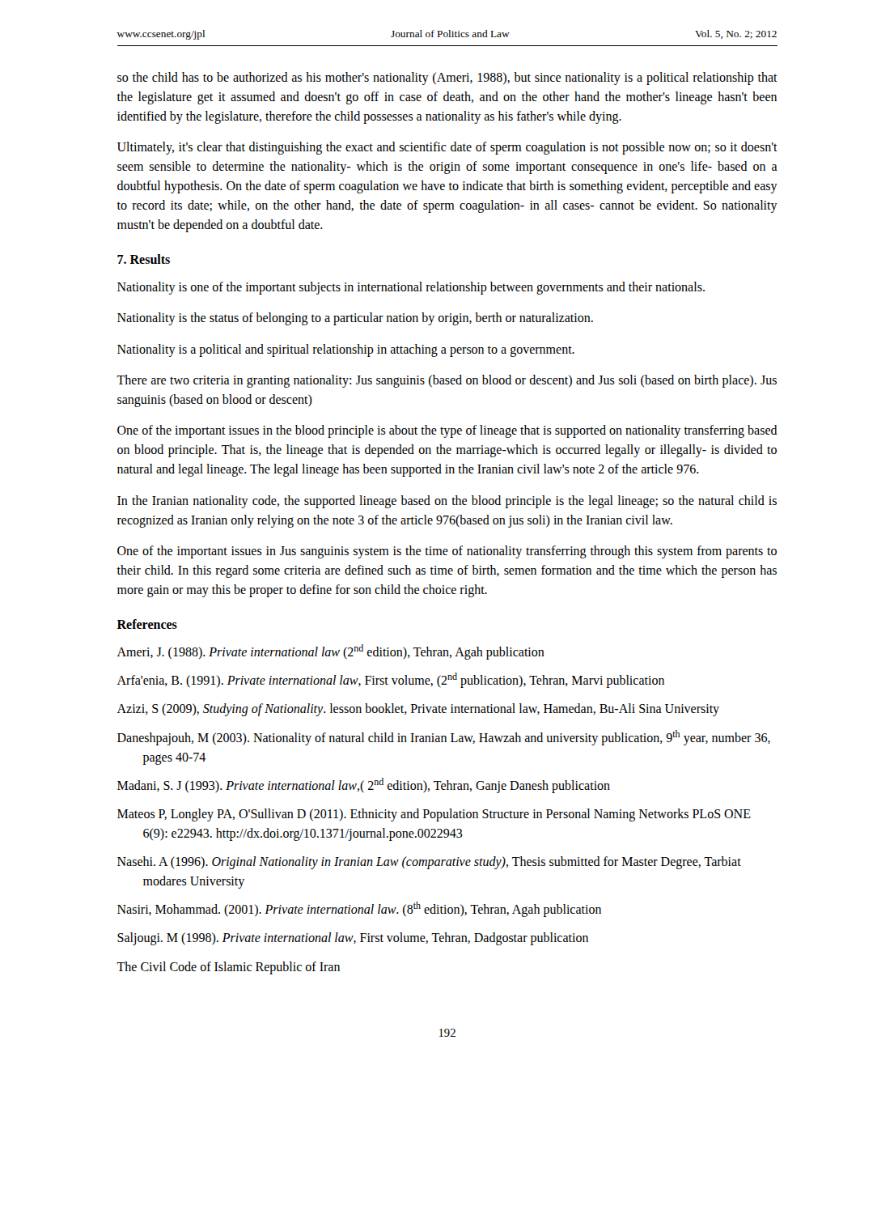www.ccsenet.org/jpl
Journal of Politics and Law
Vol. 5, No. 2; 2012
so the child has to be authorized as his mother's nationality (Ameri, 1988), but since nationality is a political relationship that the legislature get it assumed and doesn't go off in case of death, and on the other hand the mother's lineage hasn't been identified by the legislature, therefore the child possesses a nationality as his father's while dying.
Ultimately, it's clear that distinguishing the exact and scientific date of sperm coagulation is not possible now on; so it doesn't seem sensible to determine the nationality- which is the origin of some important consequence in one's life- based on a doubtful hypothesis. On the date of sperm coagulation we have to indicate that birth is something evident, perceptible and easy to record its date; while, on the other hand, the date of sperm coagulation- in all cases- cannot be evident. So nationality mustn't be depended on a doubtful date.
7. Results
Nationality is one of the important subjects in international relationship between governments and their nationals.
Nationality is the status of belonging to a particular nation by origin, berth or naturalization.
Nationality is a political and spiritual relationship in attaching a person to a government.
There are two criteria in granting nationality: Jus sanguinis (based on blood or descent) and Jus soli (based on birth place). Jus sanguinis (based on blood or descent)
One of the important issues in the blood principle is about the type of lineage that is supported on nationality transferring based on blood principle. That is, the lineage that is depended on the marriage-which is occurred legally or illegally- is divided to natural and legal lineage. The legal lineage has been supported in the Iranian civil law's note 2 of the article 976.
In the Iranian nationality code, the supported lineage based on the blood principle is the legal lineage; so the natural child is recognized as Iranian only relying on the note 3 of the article 976(based on jus soli) in the Iranian civil law.
One of the important issues in Jus sanguinis system is the time of nationality transferring through this system from parents to their child. In this regard some criteria are defined such as time of birth, semen formation and the time which the person has more gain or may this be proper to define for son child the choice right.
References
Ameri, J. (1988). Private international law (2nd edition), Tehran, Agah publication
Arfa'enia, B. (1991). Private international law, First volume, (2nd publication), Tehran, Marvi publication
Azizi, S (2009), Studying of Nationality. lesson booklet, Private international law, Hamedan, Bu-Ali Sina University
Daneshpajouh, M (2003). Nationality of natural child in Iranian Law, Hawzah and university publication, 9th year, number 36, pages 40-74
Madani, S. J (1993). Private international law,( 2nd edition), Tehran, Ganje Danesh publication
Mateos P, Longley PA, O'Sullivan D (2011). Ethnicity and Population Structure in Personal Naming Networks PLoS ONE 6(9): e22943. http://dx.doi.org/10.1371/journal.pone.0022943
Nasehi. A (1996). Original Nationality in Iranian Law (comparative study), Thesis submitted for Master Degree, Tarbiat modares University
Nasiri, Mohammad. (2001). Private international law. (8th edition), Tehran, Agah publication
Saljougi. M (1998). Private international law, First volume, Tehran, Dadgostar publication
The Civil Code of Islamic Republic of Iran
192